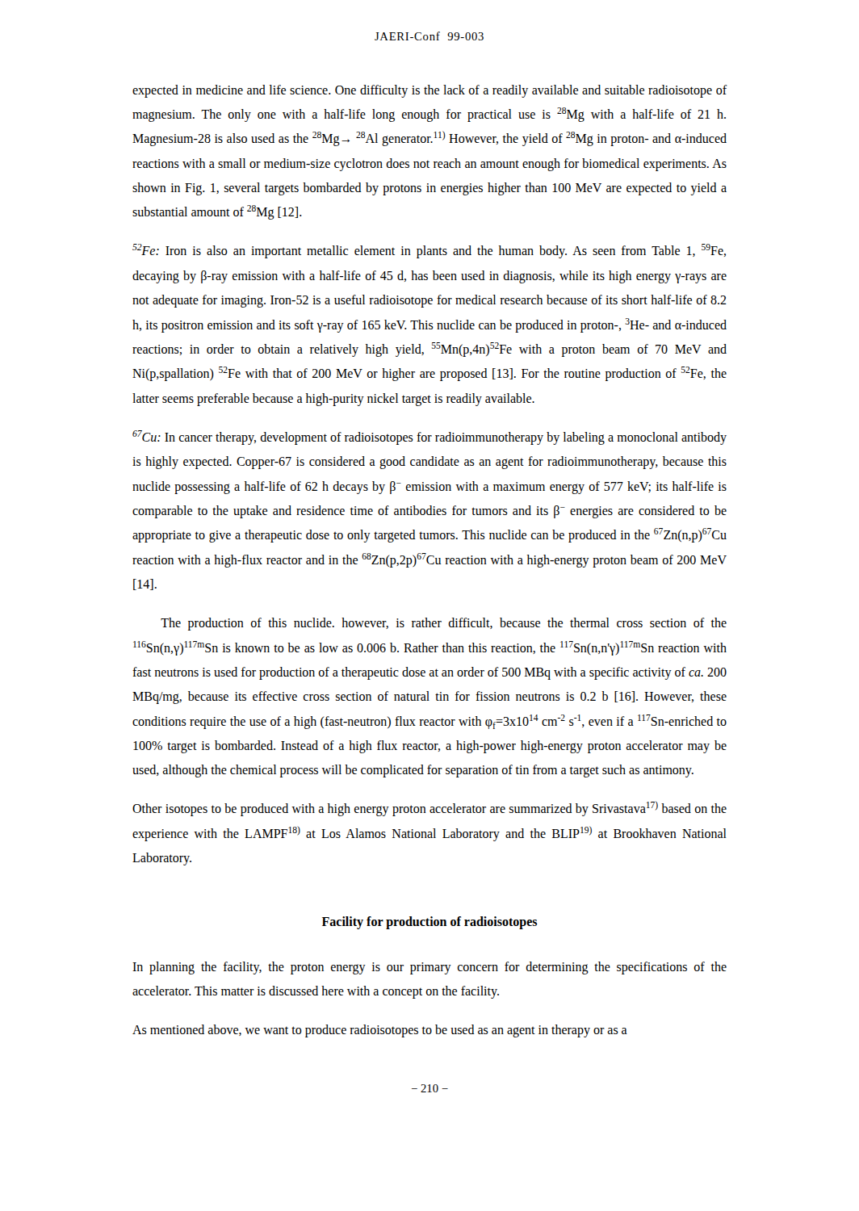JAERI-Conf 99-003
expected in medicine and life science. One difficulty is the lack of a readily available and suitable radioisotope of magnesium. The only one with a half-life long enough for practical use is 28Mg with a half-life of 21 h. Magnesium-28 is also used as the 28Mg→ 28Al generator.11) However, the yield of 28Mg in proton- and α-induced reactions with a small or medium-size cyclotron does not reach an amount enough for biomedical experiments. As shown in Fig. 1, several targets bombarded by protons in energies higher than 100 MeV are expected to yield a substantial amount of 28Mg [12].
52Fe: Iron is also an important metallic element in plants and the human body. As seen from Table 1, 59Fe, decaying by β-ray emission with a half-life of 45 d, has been used in diagnosis, while its high energy γ-rays are not adequate for imaging. Iron-52 is a useful radioisotope for medical research because of its short half-life of 8.2 h, its positron emission and its soft γ-ray of 165 keV. This nuclide can be produced in proton-, 3He- and α-induced reactions; in order to obtain a relatively high yield, 55Mn(p,4n)52Fe with a proton beam of 70 MeV and Ni(p,spallation) 52Fe with that of 200 MeV or higher are proposed [13]. For the routine production of 52Fe, the latter seems preferable because a high-purity nickel target is readily available.
67Cu: In cancer therapy, development of radioisotopes for radioimmunotherapy by labeling a monoclonal antibody is highly expected. Copper-67 is considered a good candidate as an agent for radioimmunotherapy, because this nuclide possessing a half-life of 62 h decays by β− emission with a maximum energy of 577 keV; its half-life is comparable to the uptake and residence time of antibodies for tumors and its β− energies are considered to be appropriate to give a therapeutic dose to only targeted tumors. This nuclide can be produced in the 67Zn(n,p)67Cu reaction with a high-flux reactor and in the 68Zn(p,2p)67Cu reaction with a high-energy proton beam of 200 MeV [14].
The production of this nuclide. however, is rather difficult, because the thermal cross section of the 116Sn(n,γ)117mSn is known to be as low as 0.006 b. Rather than this reaction, the 117Sn(n,n'γ)117mSn reaction with fast neutrons is used for production of a therapeutic dose at an order of 500 MBq with a specific activity of ca. 200 MBq/mg, because its effective cross section of natural tin for fission neutrons is 0.2 b [16]. However, these conditions require the use of a high (fast-neutron) flux reactor with φf=3x1014 cm-2 s-1, even if a 117Sn-enriched to 100% target is bombarded. Instead of a high flux reactor, a high-power high-energy proton accelerator may be used, although the chemical process will be complicated for separation of tin from a target such as antimony.
Other isotopes to be produced with a high energy proton accelerator are summarized by Srivastava17) based on the experience with the LAMPF18) at Los Alamos National Laboratory and the BLIP19) at Brookhaven National Laboratory.
Facility for production of radioisotopes
In planning the facility, the proton energy is our primary concern for determining the specifications of the accelerator. This matter is discussed here with a concept on the facility.
As mentioned above, we want to produce radioisotopes to be used as an agent in therapy or as a
− 210 −